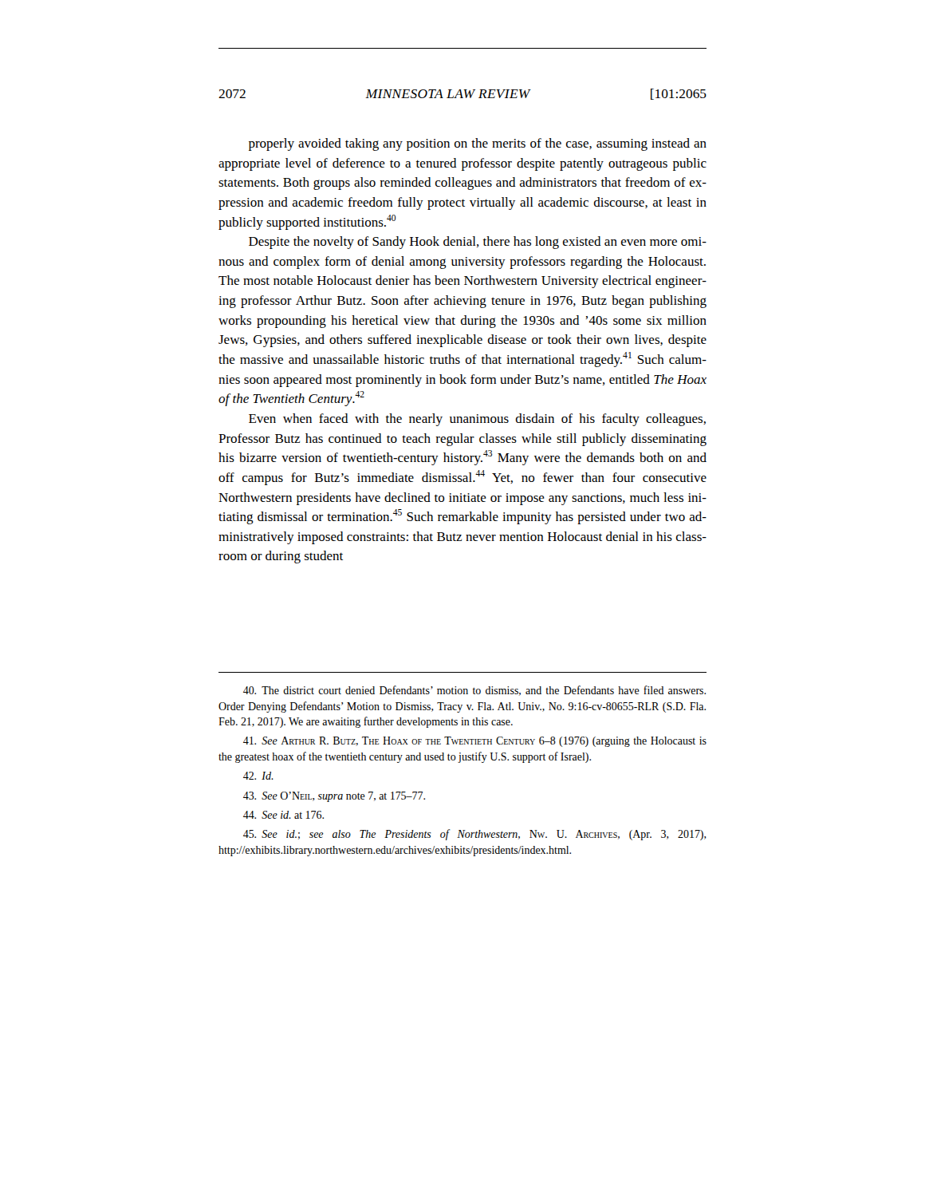2072 MINNESOTA LAW REVIEW [101:2065
properly avoided taking any position on the merits of the case, assuming instead an appropriate level of deference to a tenured professor despite patently outrageous public statements. Both groups also reminded colleagues and administrators that freedom of expression and academic freedom fully protect virtually all academic discourse, at least in publicly supported institutions.40
Despite the novelty of Sandy Hook denial, there has long existed an even more ominous and complex form of denial among university professors regarding the Holocaust. The most notable Holocaust denier has been Northwestern University electrical engineering professor Arthur Butz. Soon after achieving tenure in 1976, Butz began publishing works propounding his heretical view that during the 1930s and ’40s some six million Jews, Gypsies, and others suffered inexplicable disease or took their own lives, despite the massive and unassailable historic truths of that international tragedy.41 Such calumnies soon appeared most prominently in book form under Butz’s name, entitled The Hoax of the Twentieth Century.42
Even when faced with the nearly unanimous disdain of his faculty colleagues, Professor Butz has continued to teach regular classes while still publicly disseminating his bizarre version of twentieth-century history.43 Many were the demands both on and off campus for Butz’s immediate dismissal.44 Yet, no fewer than four consecutive Northwestern presidents have declined to initiate or impose any sanctions, much less initiating dismissal or termination.45 Such remarkable impunity has persisted under two administratively imposed constraints: that Butz never mention Holocaust denial in his classroom or during student
40. The district court denied Defendants’ motion to dismiss, and the Defendants have filed answers. Order Denying Defendants’ Motion to Dismiss, Tracy v. Fla. Atl. Univ., No. 9:16-cv-80655-RLR (S.D. Fla. Feb. 21, 2017). We are awaiting further developments in this case.
41. See Arthur R. Butz, The Hoax of the Twentieth Century 6–8 (1976) (arguing the Holocaust is the greatest hoax of the twentieth century and used to justify U.S. support of Israel).
42. Id.
43. See O’Neil, supra note 7, at 175–77.
44. See id. at 176.
45. See id.; see also The Presidents of Northwestern, Nw. U. Archives, (Apr. 3, 2017), http://exhibits.library.northwestern.edu/archives/exhibits/presidents/index.html.